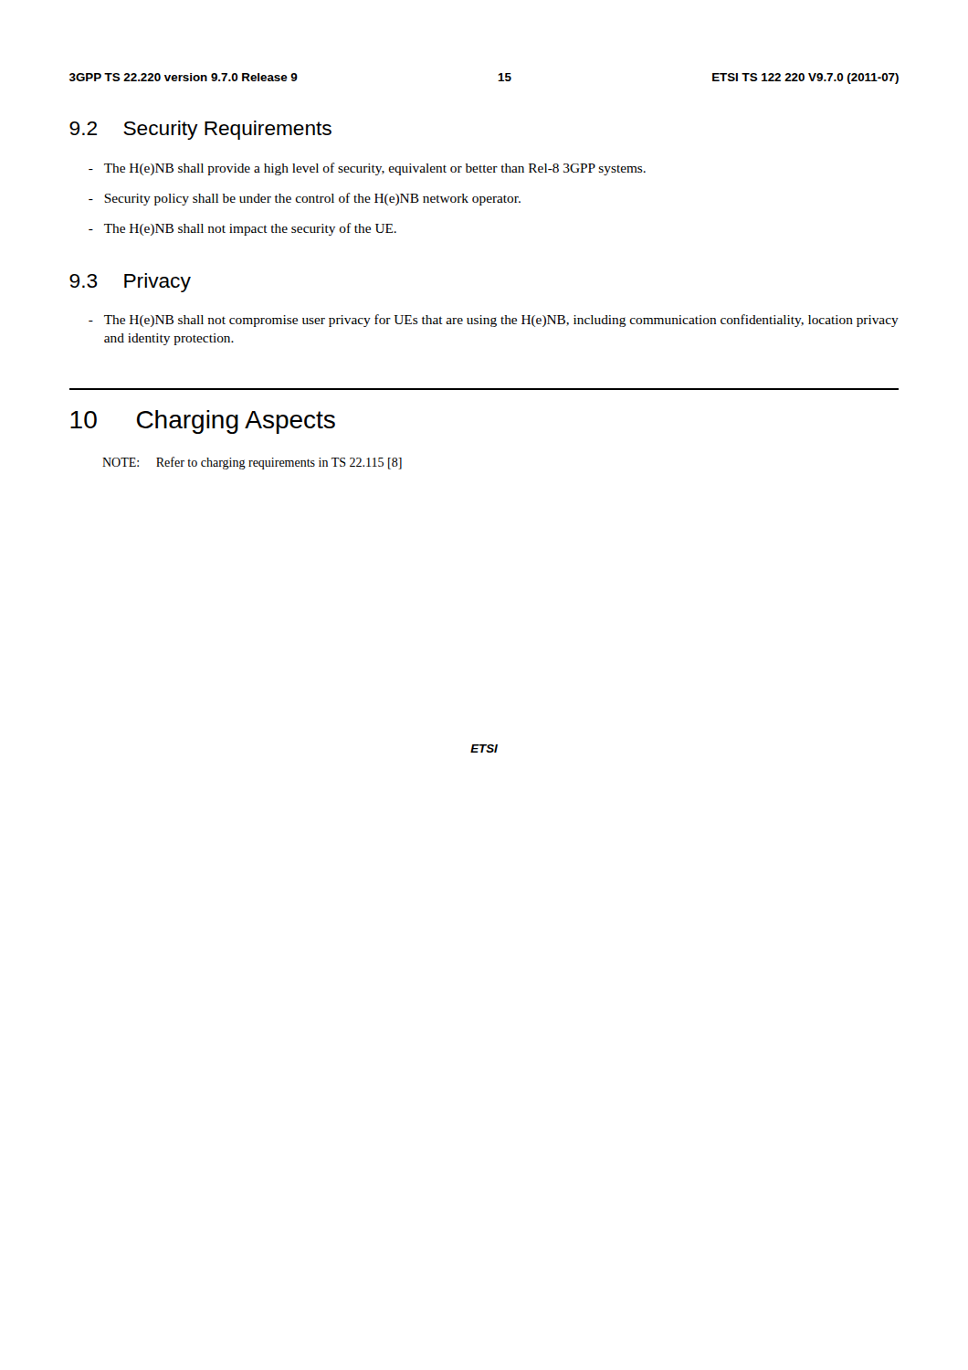3GPP TS 22.220 version 9.7.0 Release 9 15 ETSI TS 122 220 V9.7.0 (2011-07)
9.2 Security Requirements
The H(e)NB shall provide a high level of security, equivalent or better than Rel-8 3GPP systems.
Security policy shall be under the control of the H(e)NB network operator.
The H(e)NB shall not impact the security of the UE.
9.3 Privacy
The H(e)NB shall not compromise user privacy for UEs that are using the H(e)NB, including communication confidentiality, location privacy and identity protection.
10 Charging Aspects
NOTE: Refer to charging requirements in TS 22.115 [8]
ETSI